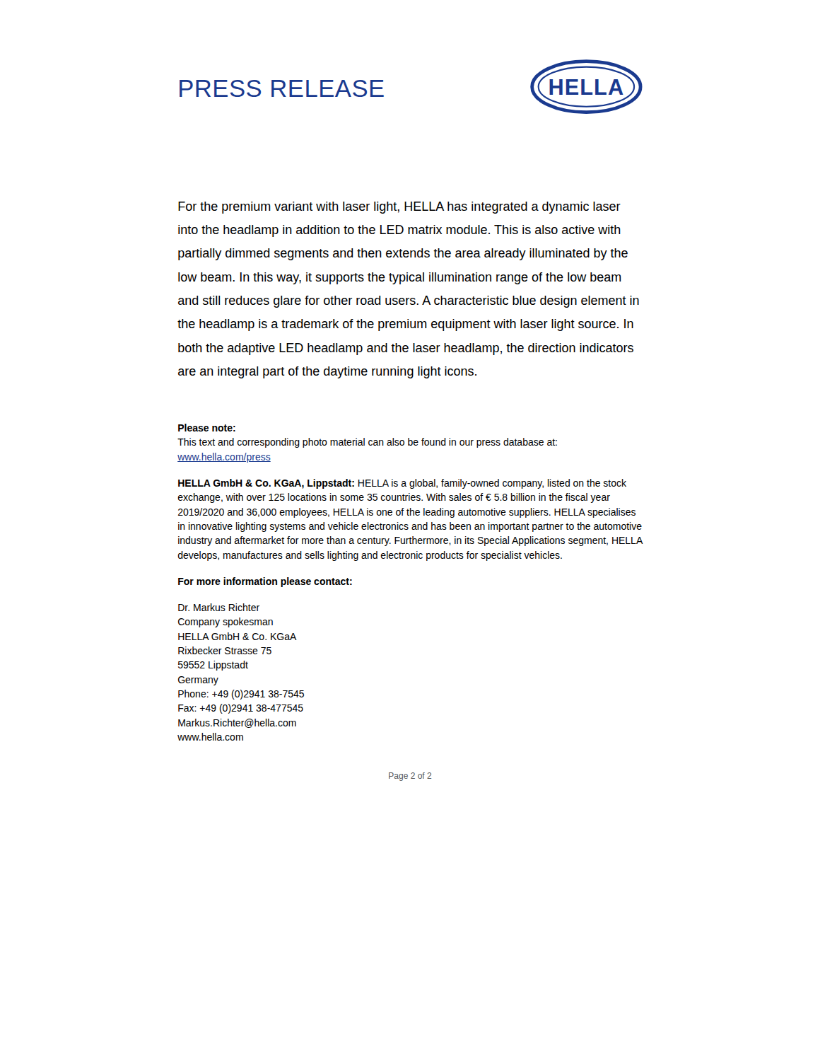PRESS RELEASE
HELLA HELLA
For the premium variant with laser light, HELLA has integrated a dynamic laser into the headlamp in addition to the LED matrix module. This is also active with partially dimmed segments and then extends the area already illuminated by the low beam. In this way, it supports the typical illumination range of the low beam and still reduces glare for other road users. A characteristic blue design element in the headlamp is a trademark of the premium equipment with laser light source. In both the adaptive LED headlamp and the laser headlamp, the direction indicators are an integral part of the daytime running light icons.
Please note:
This text and corresponding photo material can also be found in our press database at:
www.hella.com/press
HELLA GmbH & Co. KGaA, Lippstadt: HELLA is a global, family-owned company, listed on the stock exchange, with over 125 locations in some 35 countries. With sales of € 5.8 billion in the fiscal year 2019/2020 and 36,000 employees, HELLA is one of the leading automotive suppliers. HELLA specialises in innovative lighting systems and vehicle electronics and has been an important partner to the automotive industry and aftermarket for more than a century. Furthermore, in its Special Applications segment, HELLA develops, manufactures and sells lighting and electronic products for specialist vehicles.
For more information please contact:
Dr. Markus Richter
Company spokesman
HELLA GmbH & Co. KGaA
Rixbecker Strasse 75
59552 Lippstadt
Germany
Phone: +49 (0)2941 38-7545
Fax: +49 (0)2941 38-477545
Markus.Richter@hella.com
www.hella.com
Page 2 of 2